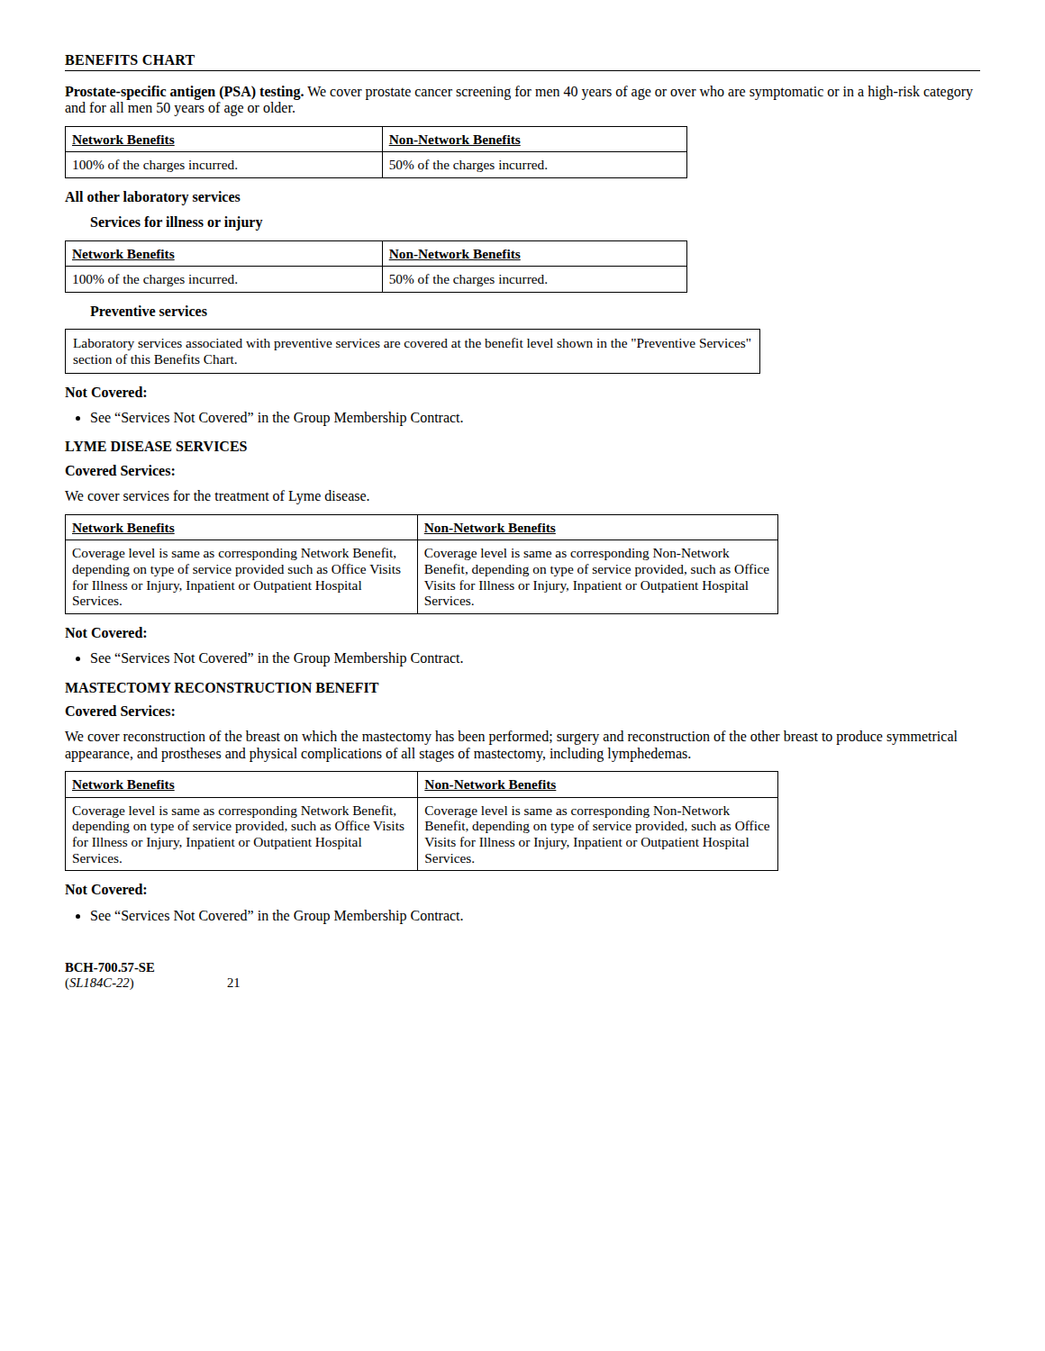BENEFITS CHART
Prostate-specific antigen (PSA) testing. We cover prostate cancer screening for men 40 years of age or over who are symptomatic or in a high-risk category and for all men 50 years of age or older.
| Network Benefits | Non-Network Benefits |
| 100% of the charges incurred. | 50% of the charges incurred. |
All other laboratory services
Services for illness or injury
| Network Benefits | Non-Network Benefits |
| 100% of the charges incurred. | 50% of the charges incurred. |
Preventive services
| Laboratory services associated with preventive services are covered at the benefit level shown in the "Preventive Services" section of this Benefits Chart. |
Not Covered:
See “Services Not Covered” in the Group Membership Contract.
LYME DISEASE SERVICES
Covered Services:
We cover services for the treatment of Lyme disease.
| Network Benefits | Non-Network Benefits |
| Coverage level is same as corresponding Network Benefit, depending on type of service provided such as Office Visits for Illness or Injury, Inpatient or Outpatient Hospital Services. | Coverage level is same as corresponding Non-Network Benefit, depending on type of service provided, such as Office Visits for Illness or Injury, Inpatient or Outpatient Hospital Services. |
Not Covered:
See “Services Not Covered” in the Group Membership Contract.
MASTECTOMY RECONSTRUCTION BENEFIT
Covered Services:
We cover reconstruction of the breast on which the mastectomy has been performed; surgery and reconstruction of the other breast to produce symmetrical appearance, and prostheses and physical complications of all stages of mastectomy, including lymphedemas.
| Network Benefits | Non-Network Benefits |
| Coverage level is same as corresponding Network Benefit, depending on type of service provided, such as Office Visits for Illness or Injury, Inpatient or Outpatient Hospital Services. | Coverage level is same as corresponding Non-Network Benefit, depending on type of service provided, such as Office Visits for Illness or Injury, Inpatient or Outpatient Hospital Services. |
Not Covered:
See “Services Not Covered” in the Group Membership Contract.
BCH-700.57-SE
(SL184C-22)
21